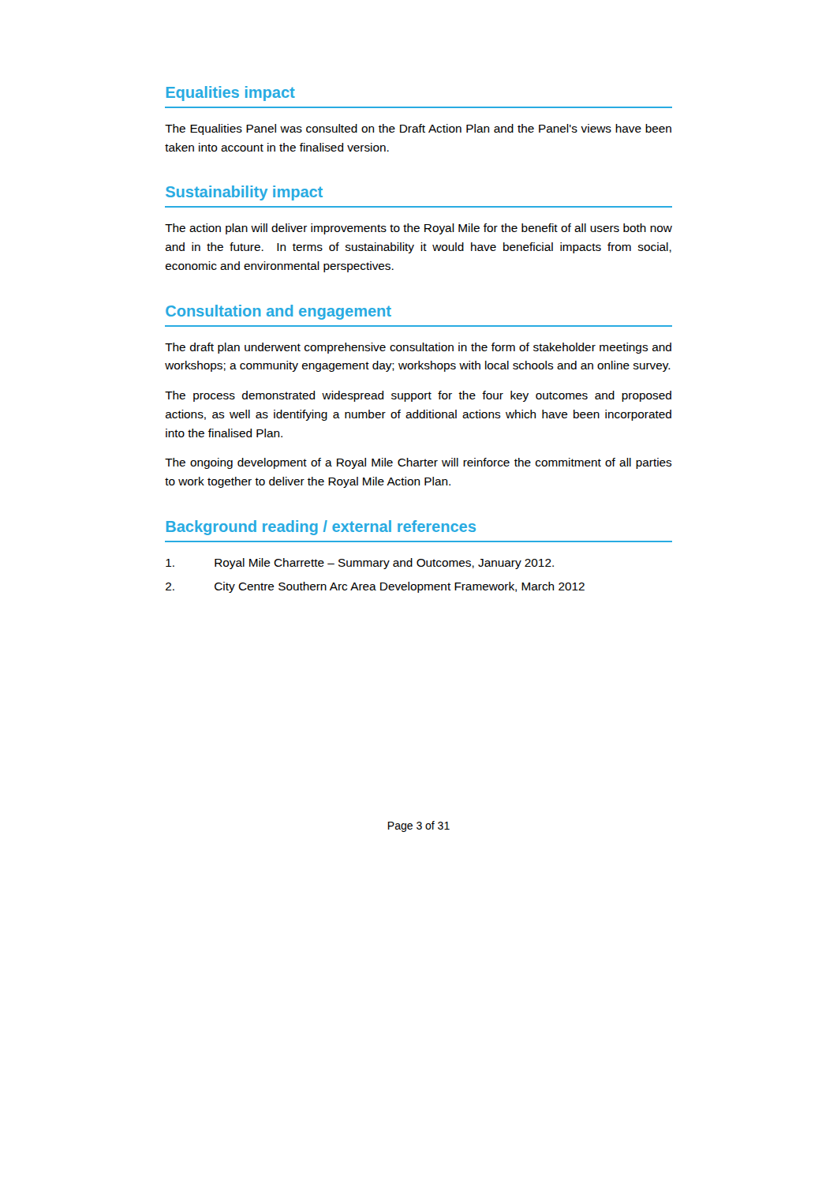Equalities impact
The Equalities Panel was consulted on the Draft Action Plan and the Panel's views have been taken into account in the finalised version.
Sustainability impact
The action plan will deliver improvements to the Royal Mile for the benefit of all users both now and in the future. In terms of sustainability it would have beneficial impacts from social, economic and environmental perspectives.
Consultation and engagement
The draft plan underwent comprehensive consultation in the form of stakeholder meetings and workshops; a community engagement day; workshops with local schools and an online survey.
The process demonstrated widespread support for the four key outcomes and proposed actions, as well as identifying a number of additional actions which have been incorporated into the finalised Plan.
The ongoing development of a Royal Mile Charter will reinforce the commitment of all parties to work together to deliver the Royal Mile Action Plan.
Background reading / external references
Royal Mile Charrette – Summary and Outcomes, January 2012.
City Centre Southern Arc Area Development Framework, March 2012
Page 3 of 31